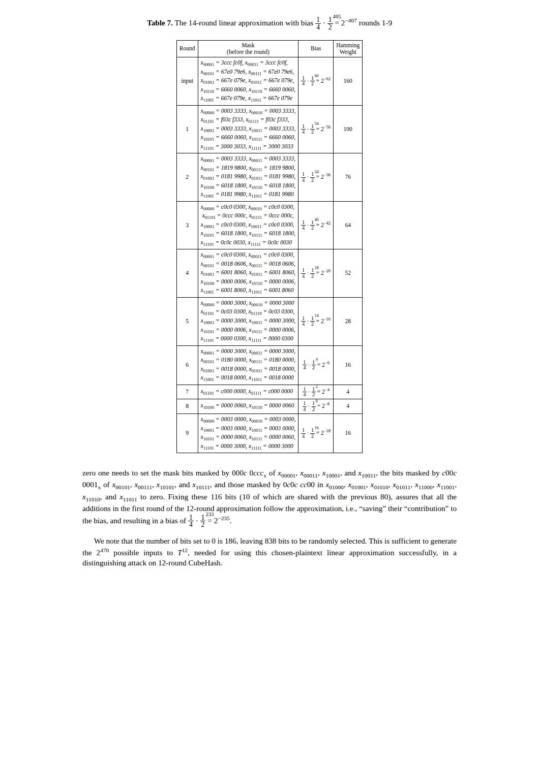Table 7. The 14-round linear approximation with bias 14 · 12405 = 2−407 rounds 1-9
| Round | Mask (before the round) | Bias | Hamming Weight |
| --- | --- | --- | --- |
| input | x 00001 = 3ccc fc0f, x 00011 = 3ccc fc0f, x 00101 = 67e0 79e6, x 00111 = 67e0 79e6, x 01001 = 667e 079e, x 01011 = 667e 079e, x 10110 = 6660 0060, x 10110 = 6660 0060, x 11001 = 667e 079e, x 11011 = 667e 079e | 1 4 · 1 2 60 = 2 −62 | 160 |
| 1 | x 00000 = 0003 3333, x 00010 = 0003 3333, x 01101 = f03c f333, x 01111 = f03c f333, x 10001 = 0003 3333, x 10011 = 0003 3333, x 10101 = 6660 0060, x 10111 = 6660 0060, x 11101 = 3000 3033, x 11111 = 3000 3033 | 1 4 · 1 2 54 = 2 −56 | 100 |
| 2 | x 00001 = 0003 3333, x 00011 = 0003 3333, x 00101 = 1819 9800, x 00111 = 1819 9800, x 01001 = 0181 9980, x 01011 = 0181 9980, x 10100 = 6018 1800, x 10110 = 6018 1800, x 11001 = 0181 9980, x 11011 = 0181 9980 | 1 4 · 1 2 34 = 2 −36 | 76 |
| 3 | x 00000 = c0c0 0300, x 00010 = c0c0 0300, x 01101 = 0ccc 000c, x 01111 = 0ccc 000c, x 10001 = c0c0 0300, x 10011 = c0c0 0300, x 10101 = 6018 1800, x 10111 = 6018 1800, x 11101 = 0c0c 0030, x 11111 = 0c0c 0030 | 1 4 · 1 2 40 = 2 −42 | 64 |
| 4 | x 00001 = c0c0 0300, x 00011 = c0c0 0300, x 00101 = 0018 0606, x 00111 = 0018 0606, x 01001 = 6001 8060, x 01011 = 6001 8060, x 10100 = 0000 0006, x 10110 = 0000 0006, x 11001 = 6001 8060, x 11011 = 6001 8060 | 1 4 · 1 2 18 = 2 −20 | 52 |
| 5 | x 00000 = 0000 3000, x 00010 = 0000 3000 x 01101 = 0c03 0300, x 01110 = 0c03 0300, x 10001 = 0000 3000, x 10011 = 0000 3000, x 10101 = 0000 0006, x 10111 = 0000 0006, x 11101 = 0000 0300, x 11111 = 0000 0300 | 1 4 · 1 2 14 = 2 −16 | 28 |
| 6 | x 00001 = 0000 3000, x 00011 = 0000 3000, x 00101 = 0180 0000, x 00111 = 0180 0000, x 01001 = 0018 0000, x 01011 = 0018 0000, x 11001 = 0018 0000, x 11011 = 0018 0000 | 1 4 · 1 2 4 = 2 −6 | 16 |
| 7 | x 01101 = c000 0000, x 01111 = c000 0000 | 1 4 · 1 2 2 = 2 −4 | 4 |
| 8 | x 10100 = 0000 0060, x 10110 = 0000 0060 | 1 4 · 1 2 6 = 2 −8 | 4 |
| 9 | x 00000 = 0003 0000, x 00010 = 0003 0000, x 10001 = 0003 0000, x 10011 = 0003 0000, x 10101 = 0000 0060, x 10111 = 0000 0060, x 11101 = 0000 3000, x 11111 = 0000 3000 | 1 4 · 1 2 16 = 2 −18 | 16 |
zero one needs to set the mask bits masked by 000c 0cccx of x00001, x00011, x10001, and x10011, the bits masked by c00c 0001x of x00101, x00111, x10101, and x10111, and those masked by 0c0c cc00 in x01000, x01001, x01010, x01011, x11000, x11001, x11010, and x11011 to zero. Fixing these 116 bits (10 of which are shared with the previous 80), assures that all the additions in the first round of the 12-round approximation follow the approximation, i.e., “saving” their “contribution” to the bias, and resulting in a bias of 14 · 12233 = 2−235.
We note that the number of bits set to 0 is 186, leaving 838 bits to be randomly selected. This is sufficient to generate the 2470 possible inputs to T12, needed for using this chosen-plaintext linear approximation successfully, in a distinguishing attack on 12-round CubeHash.